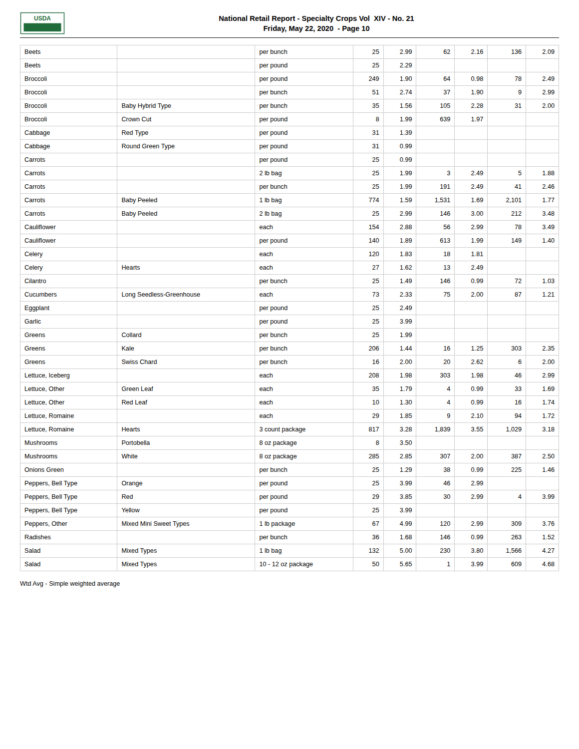USDA
National Retail Report - Specialty Crops Vol XIV - No. 21
Friday, May 22, 2020 - Page 10
| Beets | | per bunch | 25 | 2.99 | 62 | 2.16 | 136 | 2.09 |
| Beets | | per pound | 25 | 2.29 | | | | |
| Broccoli | | per pound | 249 | 1.90 | 64 | 0.98 | 78 | 2.49 |
| Broccoli | | per bunch | 51 | 2.74 | 37 | 1.90 | 9 | 2.99 |
| Broccoli | Baby Hybrid Type | per bunch | 35 | 1.56 | 105 | 2.28 | 31 | 2.00 |
| Broccoli | Crown Cut | per pound | 8 | 1.99 | 639 | 1.97 | | |
| Cabbage | Red Type | per pound | 31 | 1.39 | | | | |
| Cabbage | Round Green Type | per pound | 31 | 0.99 | | | | |
| Carrots | | per pound | 25 | 0.99 | | | | |
| Carrots | | 2 lb bag | 25 | 1.99 | 3 | 2.49 | 5 | 1.88 |
| Carrots | | per bunch | 25 | 1.99 | 191 | 2.49 | 41 | 2.46 |
| Carrots | Baby Peeled | 1 lb bag | 774 | 1.59 | 1,531 | 1.69 | 2,101 | 1.77 |
| Carrots | Baby Peeled | 2 lb bag | 25 | 2.99 | 146 | 3.00 | 212 | 3.48 |
| Cauliflower | | each | 154 | 2.88 | 56 | 2.99 | 78 | 3.49 |
| Cauliflower | | per pound | 140 | 1.89 | 613 | 1.99 | 149 | 1.40 |
| Celery | | each | 120 | 1.83 | 18 | 1.81 | | |
| Celery | Hearts | each | 27 | 1.62 | 13 | 2.49 | | |
| Cilantro | | per bunch | 25 | 1.49 | 146 | 0.99 | 72 | 1.03 |
| Cucumbers | Long Seedless-Greenhouse | each | 73 | 2.33 | 75 | 2.00 | 87 | 1.21 |
| Eggplant | | per pound | 25 | 2.49 | | | | |
| Garlic | | per pound | 25 | 3.99 | | | | |
| Greens | Collard | per bunch | 25 | 1.99 | | | | |
| Greens | Kale | per bunch | 206 | 1.44 | 16 | 1.25 | 303 | 2.35 |
| Greens | Swiss Chard | per bunch | 16 | 2.00 | 20 | 2.62 | 6 | 2.00 |
| Lettuce, Iceberg | | each | 208 | 1.98 | 303 | 1.98 | 46 | 2.99 |
| Lettuce, Other | Green Leaf | each | 35 | 1.79 | 4 | 0.99 | 33 | 1.69 |
| Lettuce, Other | Red Leaf | each | 10 | 1.30 | 4 | 0.99 | 16 | 1.74 |
| Lettuce, Romaine | | each | 29 | 1.85 | 9 | 2.10 | 94 | 1.72 |
| Lettuce, Romaine | Hearts | 3 count package | 817 | 3.28 | 1,839 | 3.55 | 1,029 | 3.18 |
| Mushrooms | Portobella | 8 oz package | 8 | 3.50 | | | | |
| Mushrooms | White | 8 oz package | 285 | 2.85 | 307 | 2.00 | 387 | 2.50 |
| Onions Green | | per bunch | 25 | 1.29 | 38 | 0.99 | 225 | 1.46 |
| Peppers, Bell Type | Orange | per pound | 25 | 3.99 | 46 | 2.99 | | |
| Peppers, Bell Type | Red | per pound | 29 | 3.85 | 30 | 2.99 | 4 | 3.99 |
| Peppers, Bell Type | Yellow | per pound | 25 | 3.99 | | | | |
| Peppers, Other | Mixed Mini Sweet Types | 1 lb package | 67 | 4.99 | 120 | 2.99 | 309 | 3.76 |
| Radishes | | per bunch | 36 | 1.68 | 146 | 0.99 | 263 | 1.52 |
| Salad | Mixed Types | 1 lb bag | 132 | 5.00 | 230 | 3.80 | 1,566 | 4.27 |
| Salad | Mixed Types | 10 - 12 oz package | 50 | 5.65 | 1 | 3.99 | 609 | 4.68 |
Wtd Avg - Simple weighted average